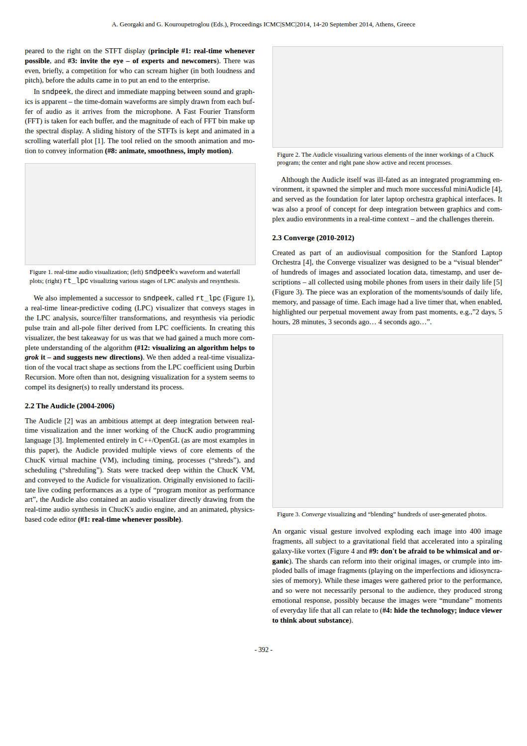A. Georgaki and G. Kouroupetroglou (Eds.), Proceedings ICMC|SMC|2014, 14-20 September 2014, Athens, Greece
peared to the right on the STFT display (principle #1: real-time whenever possible, and #3: invite the eye – of experts and newcomers). There was even, briefly, a competition for who can scream higher (in both loudness and pitch), before the adults came in to put an end to the enterprise.
In sndpeek, the direct and immediate mapping between sound and graphics is apparent – the time-domain waveforms are simply drawn from each buffer of audio as it arrives from the microphone. A Fast Fourier Transform (FFT) is taken for each buffer, and the magnitude of each of FFT bin make up the spectral display. A sliding history of the STFTs is kept and animated in a scrolling waterfall plot [1]. The tool relied on the smooth animation and motion to convey information (#8: animate, smoothness, imply motion).
Figure 1. real-time audio visualization; (left) sndpeek's waveform and waterfall plots; (right) rt_lpc visualizing various stages of LPC analysis and resynthesis.
We also implemented a successor to sndpeek, called rt_lpc (Figure 1), a real-time linear-predictive coding (LPC) visualizer that conveys stages in the LPC analysis, source/filter transformations, and resynthesis via periodic pulse train and all-pole filter derived from LPC coefficients. In creating this visualizer, the best takeaway for us was that we had gained a much more complete understanding of the algorithm (#12: visualizing an algorithm helps to grok it – and suggests new directions). We then added a real-time visualization of the vocal tract shape as sections from the LPC coefficient using Durbin Recursion. More often than not, designing visualization for a system seems to compel its designer(s) to really understand its process.
2.2 The Audicle (2004-2006)
The Audicle [2] was an ambitious attempt at deep integration between real-time visualization and the inner working of the ChucK audio programming language [3]. Implemented entirely in C++/OpenGL (as are most examples in this paper), the Audicle provided multiple views of core elements of the ChucK virtual machine (VM), including timing, processes (“shreds”), and scheduling (“shreduling”). Stats were tracked deep within the ChucK VM, and conveyed to the Audicle for visualization. Originally envisioned to facilitate live coding performances as a type of “program monitor as performance art”, the Audicle also contained an audio visualizer directly drawing from the real-time audio synthesis in ChucK's audio engine, and an animated, physics-based code editor (#1: real-time whenever possible).
Figure 2. The Audicle visualizing various elements of the inner workings of a ChucK program; the center and right pane show active and recent processes.
Although the Audicle itself was ill-fated as an integrated programming environment, it spawned the simpler and much more successful miniAudicle [4], and served as the foundation for later laptop orchestra graphical interfaces. It was also a proof of concept for deep integration between graphics and complex audio environments in a real-time context – and the challenges therein.
2.3 Converge (2010-2012)
Created as part of an audiovisual composition for the Stanford Laptop Orchestra [4], the Converge visualizer was designed to be a “visual blender” of hundreds of images and associated location data, timestamp, and user descriptions – all collected using mobile phones from users in their daily life [5] (Figure 3). The piece was an exploration of the moments/sounds of daily life, memory, and passage of time. Each image had a live timer that, when enabled, highlighted our perpetual movement away from past moments, e.g.,”2 days, 5 hours, 28 minutes, 3 seconds ago… 4 seconds ago…”.
Figure 3. Converge visualizing and “blending” hundreds of user-generated photos.
An organic visual gesture involved exploding each image into 400 image fragments, all subject to a gravitational field that accelerated into a spiraling galaxy-like vortex (Figure 4 and #9: don't be afraid to be whimsical and organic). The shards can reform into their original images, or crumple into imploded balls of image fragments (playing on the imperfections and idiosyncrasies of memory). While these images were gathered prior to the performance, and so were not necessarily personal to the audience, they produced strong emotional response, possibly because the images were “mundane” moments of everyday life that all can relate to (#4: hide the technology; induce viewer to think about substance).
- 392 -